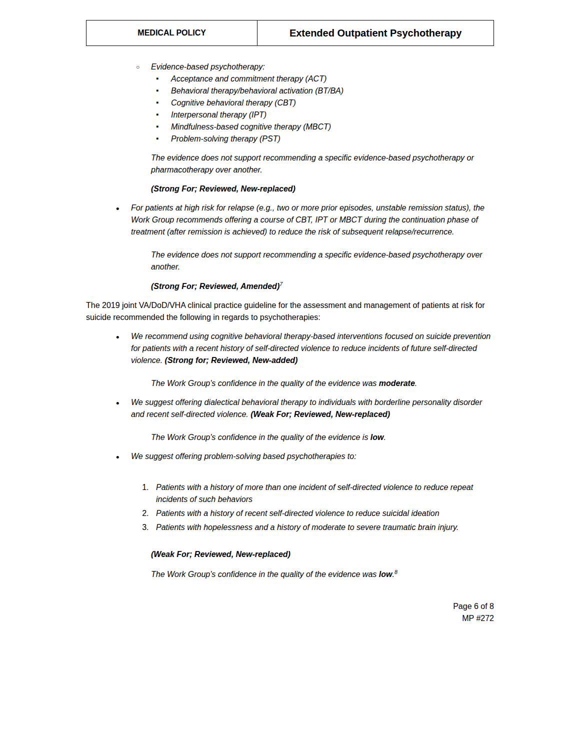| MEDICAL POLICY | Extended Outpatient Psychotherapy |
Evidence-based psychotherapy:
Acceptance and commitment therapy (ACT)
Behavioral therapy/behavioral activation (BT/BA)
Cognitive behavioral therapy (CBT)
Interpersonal therapy (IPT)
Mindfulness-based cognitive therapy (MBCT)
Problem-solving therapy (PST)
The evidence does not support recommending a specific evidence-based psychotherapy or pharmacotherapy over another.
(Strong For; Reviewed, New-replaced)
For patients at high risk for relapse (e.g., two or more prior episodes, unstable remission status), the Work Group recommends offering a course of CBT, IPT or MBCT during the continuation phase of treatment (after remission is achieved) to reduce the risk of subsequent relapse/recurrence.
The evidence does not support recommending a specific evidence-based psychotherapy over another.
(Strong For; Reviewed, Amended) 7
The 2019 joint VA/DoD/VHA clinical practice guideline for the assessment and management of patients at risk for suicide recommended the following in regards to psychotherapies:
We recommend using cognitive behavioral therapy-based interventions focused on suicide prevention for patients with a recent history of self-directed violence to reduce incidents of future self-directed violence. (Strong for; Reviewed, New-added)
The Work Group's confidence in the quality of the evidence was moderate.
We suggest offering dialectical behavioral therapy to individuals with borderline personality disorder and recent self-directed violence. (Weak For; Reviewed, New-replaced)
The Work Group's confidence in the quality of the evidence is low.
We suggest offering problem-solving based psychotherapies to:
Patients with a history of more than one incident of self-directed violence to reduce repeat incidents of such behaviors
Patients with a history of recent self-directed violence to reduce suicidal ideation
Patients with hopelessness and a history of moderate to severe traumatic brain injury.
(Weak For; Reviewed, New-replaced)
The Work Group's confidence in the quality of the evidence was low.8
Page 6 of 8
MP #272